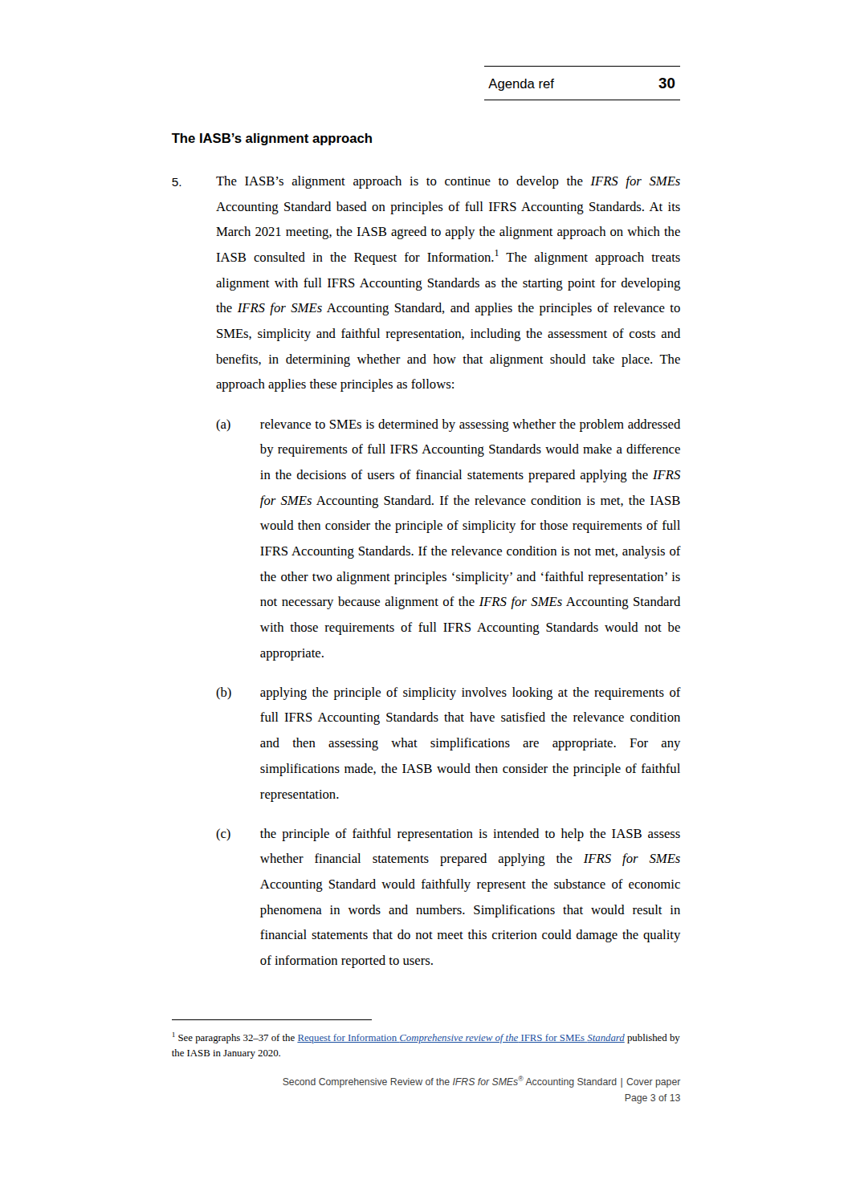Agenda ref 30
The IASB’s alignment approach
5.
The IASB’s alignment approach is to continue to develop the IFRS for SMEs Accounting Standard based on principles of full IFRS Accounting Standards. At its March 2021 meeting, the IASB agreed to apply the alignment approach on which the IASB consulted in the Request for Information.1 The alignment approach treats alignment with full IFRS Accounting Standards as the starting point for developing the IFRS for SMEs Accounting Standard, and applies the principles of relevance to SMEs, simplicity and faithful representation, including the assessment of costs and benefits, in determining whether and how that alignment should take place. The approach applies these principles as follows:
(a) relevance to SMEs is determined by assessing whether the problem addressed by requirements of full IFRS Accounting Standards would make a difference in the decisions of users of financial statements prepared applying the IFRS for SMEs Accounting Standard. If the relevance condition is met, the IASB would then consider the principle of simplicity for those requirements of full IFRS Accounting Standards. If the relevance condition is not met, analysis of the other two alignment principles ‘simplicity’ and ‘faithful representation’ is not necessary because alignment of the IFRS for SMEs Accounting Standard with those requirements of full IFRS Accounting Standards would not be appropriate.
(b) applying the principle of simplicity involves looking at the requirements of full IFRS Accounting Standards that have satisfied the relevance condition and then assessing what simplifications are appropriate. For any simplifications made, the IASB would then consider the principle of faithful representation.
(c) the principle of faithful representation is intended to help the IASB assess whether financial statements prepared applying the IFRS for SMEs Accounting Standard would faithfully represent the substance of economic phenomena in words and numbers. Simplifications that would result in financial statements that do not meet this criterion could damage the quality of information reported to users.
1 See paragraphs 32–37 of the Request for Information Comprehensive review of the IFRS for SMEs Standard published by the IASB in January 2020.
Second Comprehensive Review of the IFRS for SMEs® Accounting Standard|Cover paper
Page 3 of 13